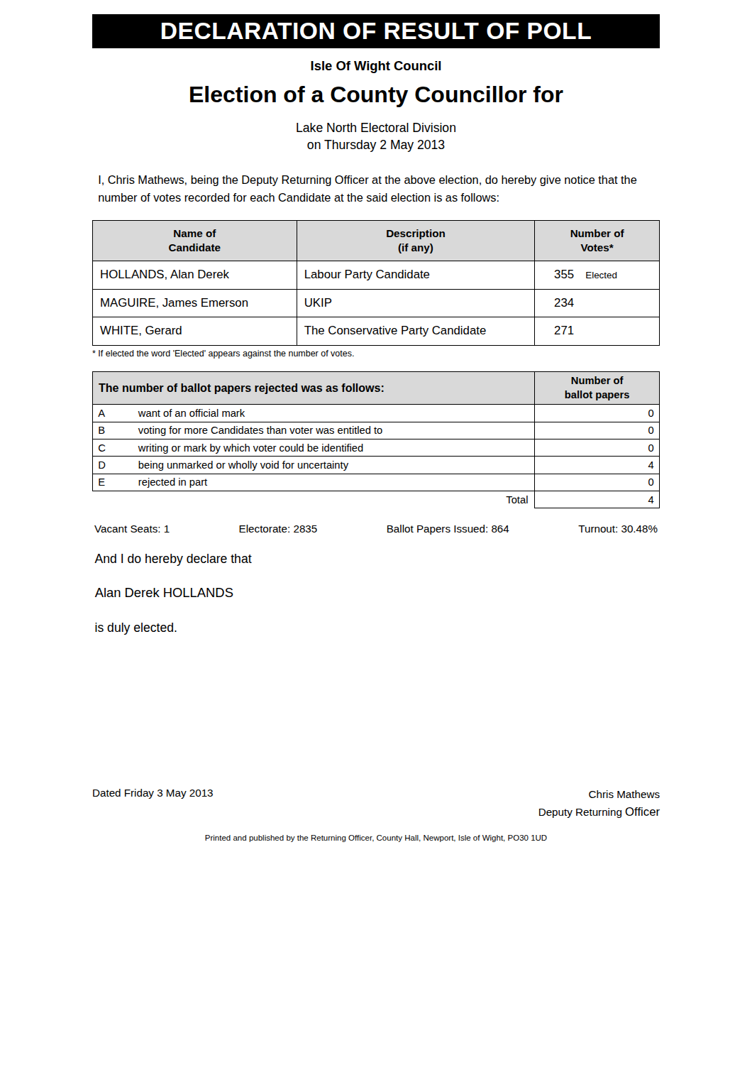DECLARATION OF RESULT OF POLL
Isle Of Wight Council
Election of a County Councillor for
Lake North Electoral Division
on Thursday 2 May 2013
I, Chris Mathews, being the Deputy Returning Officer at the above election, do hereby give notice that the number of votes recorded for each Candidate at the said election is as follows:
| Name of Candidate | Description (if any) | Number of Votes* |
| --- | --- | --- |
| HOLLANDS, Alan Derek | Labour Party Candidate | 355 Elected |
| MAGUIRE, James Emerson | UKIP | 234 |
| WHITE, Gerard | The Conservative Party Candidate | 271 |
* If elected the word 'Elected' appears against the number of votes.
| The number of ballot papers rejected was as follows: | Number of ballot papers |
| --- | --- |
| A | want of an official mark | 0 |
| B | voting for more Candidates than voter was entitled to | 0 |
| C | writing or mark by which voter could be identified | 0 |
| D | being unmarked or wholly void for uncertainty | 4 |
| E | rejected in part | 0 |
| Total | 4 |
Vacant Seats: 1 Electorate: 2835 Ballot Papers Issued: 864 Turnout: 30.48%
And I do hereby declare that
Alan Derek HOLLANDS
is duly elected.
Dated Friday 3 May 2013
Chris Mathews
Deputy Returning Officer
Printed and published by the Returning Officer, County Hall, Newport, Isle of Wight, PO30 1UD